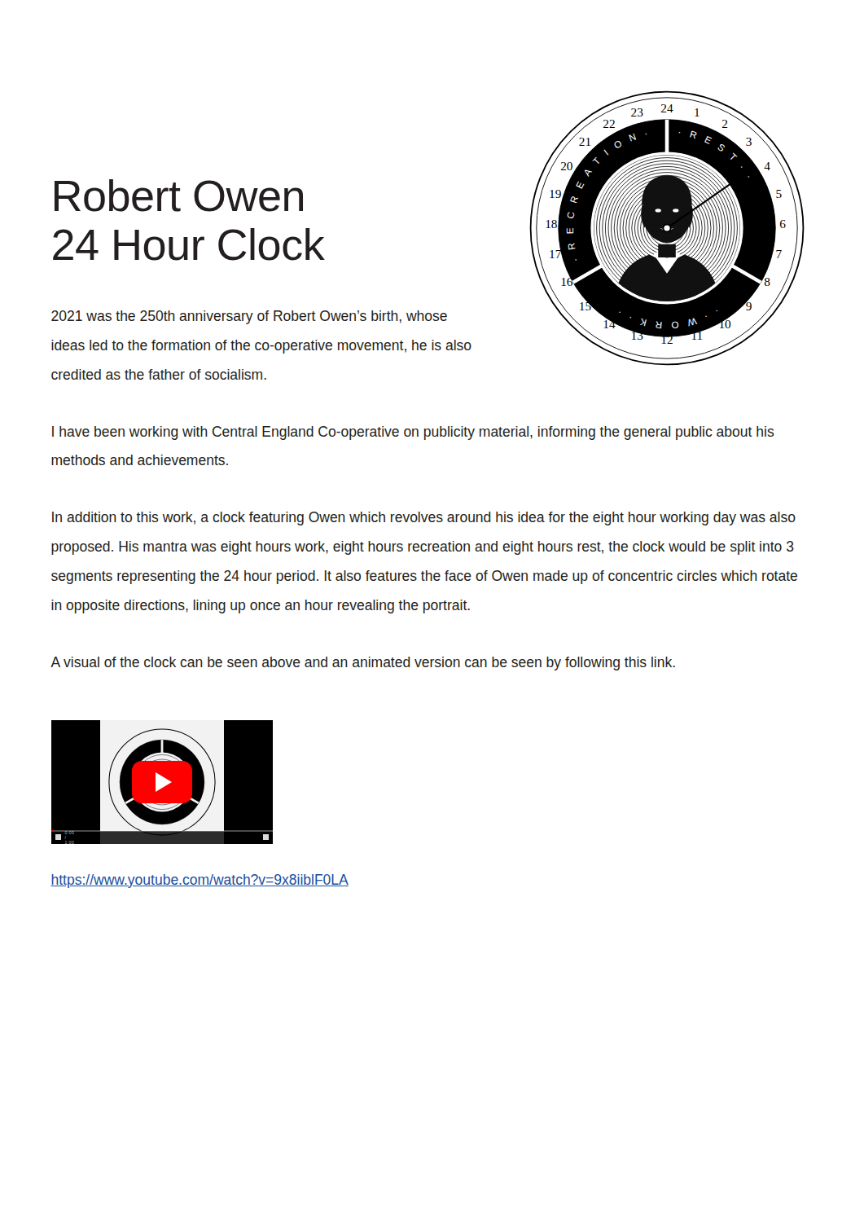Robert Owen 24 Hour Clock face 1 2 3 4 5 6 7 8 9 10 11 12 13 14 15 16 17 18 19 20 21 22 23 24 · · · R E S T · · · · · W O R K · · · R E C R E A T I O N ·
Robert Owen
24 Hour Clock
2021 was the 250th anniversary of Robert Owen’s birth, whose ideas led to the formation of the co-operative movement, he is also credited as the father of socialism.
I have been working with Central England Co-operative on publicity material, informing the general public about his methods and achievements.
In addition to this work, a clock featuring Owen which revolves around his idea for the eight hour working day was also proposed. His mantra was eight hours work, eight hours recreation and eight hours rest, the clock would be split into 3 segments representing the 24 hour period. It also features the face of Owen made up of concentric circles which rotate in opposite directions, lining up once an hour revealing the portrait.
A visual of the clock can be seen above and an animated version can be seen by following this link.
0:00 / 1:00 https://www.youtube.com/watch?v=9x8iiblF0LA